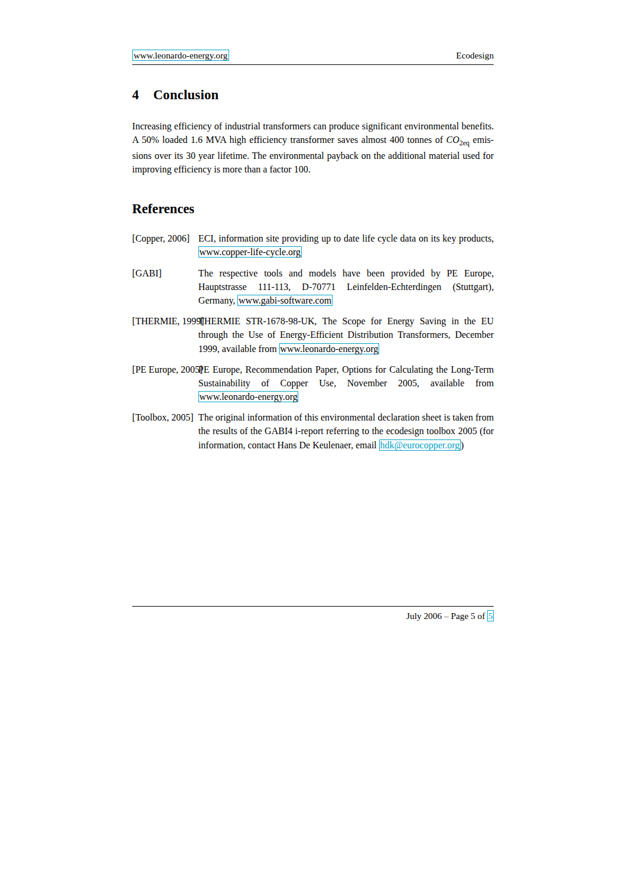www.leonardo-energy.org
Ecodesign
4 Conclusion
Increasing efficiency of industrial transformers can produce significant environmental benefits. A 50% loaded 1.6 MVA high efficiency transformer saves almost 400 tonnes of CO2eq emissions over its 30 year lifetime. The environmental payback on the additional material used for improving efficiency is more than a factor 100.
References
[Copper, 2006]
ECI, information site providing up to date life cycle data on its key products, www.copper-life-cycle.org
[GABI]
The respective tools and models have been provided by PE Europe, Hauptstrasse 111-113, D-70771 Leinfelden-Echterdingen (Stuttgart), Germany, www.gabi-software.com
[THERMIE, 1999]
THERMIE STR-1678-98-UK, The Scope for Energy Saving in the EU through the Use of Energy-Efficient Distribution Transformers, December 1999, available from www.leonardo-energy.org
[PE Europe, 2005]
PE Europe, Recommendation Paper, Options for Calculating the Long-Term Sustainability of Copper Use, November 2005, available from www.leonardo-energy.org
[Toolbox, 2005]
The original information of this environmental declaration sheet is taken from the results of the GABI4 i-report referring to the ecodesign toolbox 2005 (for information, contact Hans De Keulenaer, email hdk@eurocopper.org)
July 2006 – Page 5 of 5